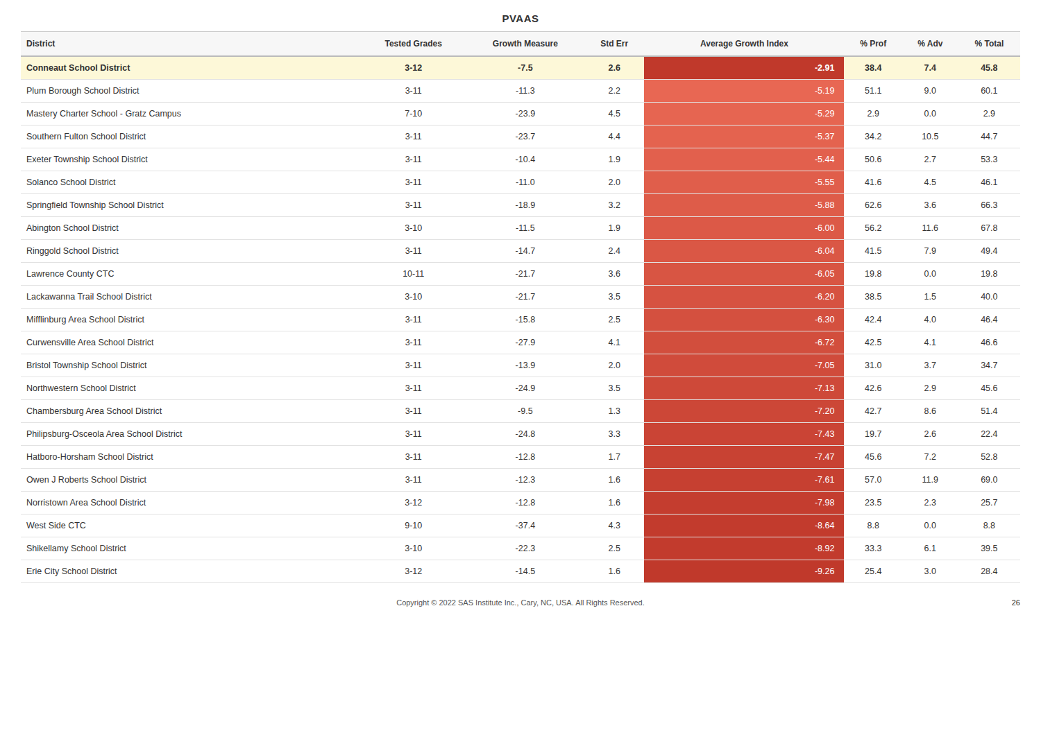PVAAS
| District | Tested Grades | Growth Measure | Std Err | Average Growth Index | % Prof | % Adv | % Total |
| --- | --- | --- | --- | --- | --- | --- | --- |
| Conneaut School District | 3-12 | -7.5 | 2.6 | -2.91 | 38.4 | 7.4 | 45.8 |
| Plum Borough School District | 3-11 | -11.3 | 2.2 | -5.19 | 51.1 | 9.0 | 60.1 |
| Mastery Charter School - Gratz Campus | 7-10 | -23.9 | 4.5 | -5.29 | 2.9 | 0.0 | 2.9 |
| Southern Fulton School District | 3-11 | -23.7 | 4.4 | -5.37 | 34.2 | 10.5 | 44.7 |
| Exeter Township School District | 3-11 | -10.4 | 1.9 | -5.44 | 50.6 | 2.7 | 53.3 |
| Solanco School District | 3-11 | -11.0 | 2.0 | -5.55 | 41.6 | 4.5 | 46.1 |
| Springfield Township School District | 3-11 | -18.9 | 3.2 | -5.88 | 62.6 | 3.6 | 66.3 |
| Abington School District | 3-10 | -11.5 | 1.9 | -6.00 | 56.2 | 11.6 | 67.8 |
| Ringgold School District | 3-11 | -14.7 | 2.4 | -6.04 | 41.5 | 7.9 | 49.4 |
| Lawrence County CTC | 10-11 | -21.7 | 3.6 | -6.05 | 19.8 | 0.0 | 19.8 |
| Lackawanna Trail School District | 3-10 | -21.7 | 3.5 | -6.20 | 38.5 | 1.5 | 40.0 |
| Mifflinburg Area School District | 3-11 | -15.8 | 2.5 | -6.30 | 42.4 | 4.0 | 46.4 |
| Curwensville Area School District | 3-11 | -27.9 | 4.1 | -6.72 | 42.5 | 4.1 | 46.6 |
| Bristol Township School District | 3-11 | -13.9 | 2.0 | -7.05 | 31.0 | 3.7 | 34.7 |
| Northwestern School District | 3-11 | -24.9 | 3.5 | -7.13 | 42.6 | 2.9 | 45.6 |
| Chambersburg Area School District | 3-11 | -9.5 | 1.3 | -7.20 | 42.7 | 8.6 | 51.4 |
| Philipsburg-Osceola Area School District | 3-11 | -24.8 | 3.3 | -7.43 | 19.7 | 2.6 | 22.4 |
| Hatboro-Horsham School District | 3-11 | -12.8 | 1.7 | -7.47 | 45.6 | 7.2 | 52.8 |
| Owen J Roberts School District | 3-11 | -12.3 | 1.6 | -7.61 | 57.0 | 11.9 | 69.0 |
| Norristown Area School District | 3-12 | -12.8 | 1.6 | -7.98 | 23.5 | 2.3 | 25.7 |
| West Side CTC | 9-10 | -37.4 | 4.3 | -8.64 | 8.8 | 0.0 | 8.8 |
| Shikellamy School District | 3-10 | -22.3 | 2.5 | -8.92 | 33.3 | 6.1 | 39.5 |
| Erie City School District | 3-12 | -14.5 | 1.6 | -9.26 | 25.4 | 3.0 | 28.4 |
Copyright © 2022 SAS Institute Inc., Cary, NC, USA. All Rights Reserved. 26